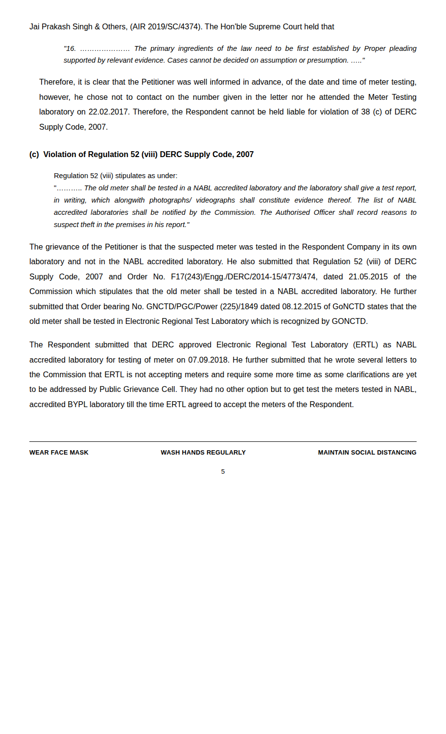Jai Prakash Singh & Others, (AIR 2019/SC/4374). The Hon'ble Supreme Court held that
"16. ………………… The primary ingredients of the law need to be first established by Proper pleading supported by relevant evidence. Cases cannot be decided on assumption or presumption. ….."
Therefore, it is clear that the Petitioner was well informed in advance, of the date and time of meter testing, however, he chose not to contact on the number given in the letter nor he attended the Meter Testing laboratory on 22.02.2017. Therefore, the Respondent cannot be held liable for violation of 38 (c) of DERC Supply Code, 2007.
(c) Violation of Regulation 52 (viii) DERC Supply Code, 2007
Regulation 52 (viii) stipulates as under:
"……….. The old meter shall be tested in a NABL accredited laboratory and the laboratory shall give a test report, in writing, which alongwith photographs/ videographs shall constitute evidence thereof. The list of NABL accredited laboratories shall be notified by the Commission. The Authorised Officer shall record reasons to suspect theft in the premises in his report."
The grievance of the Petitioner is that the suspected meter was tested in the Respondent Company in its own laboratory and not in the NABL accredited laboratory. He also submitted that Regulation 52 (viii) of DERC Supply Code, 2007 and Order No. F17(243)/Engg./DERC/2014-15/4773/474, dated 21.05.2015 of the Commission which stipulates that the old meter shall be tested in a NABL accredited laboratory. He further submitted that Order bearing No. GNCTD/PGC/Power (225)/1849 dated 08.12.2015 of GoNCTD states that the old meter shall be tested in Electronic Regional Test Laboratory which is recognized by GONCTD.
The Respondent submitted that DERC approved Electronic Regional Test Laboratory (ERTL) as NABL accredited laboratory for testing of meter on 07.09.2018. He further submitted that he wrote several letters to the Commission that ERTL is not accepting meters and require some more time as some clarifications are yet to be addressed by Public Grievance Cell. They had no other option but to get test the meters tested in NABL, accredited BYPL laboratory till the time ERTL agreed to accept the meters of the Respondent.
WEAR FACE MASK WASH HANDS REGULARLY MAINTAIN SOCIAL DISTANCING
5